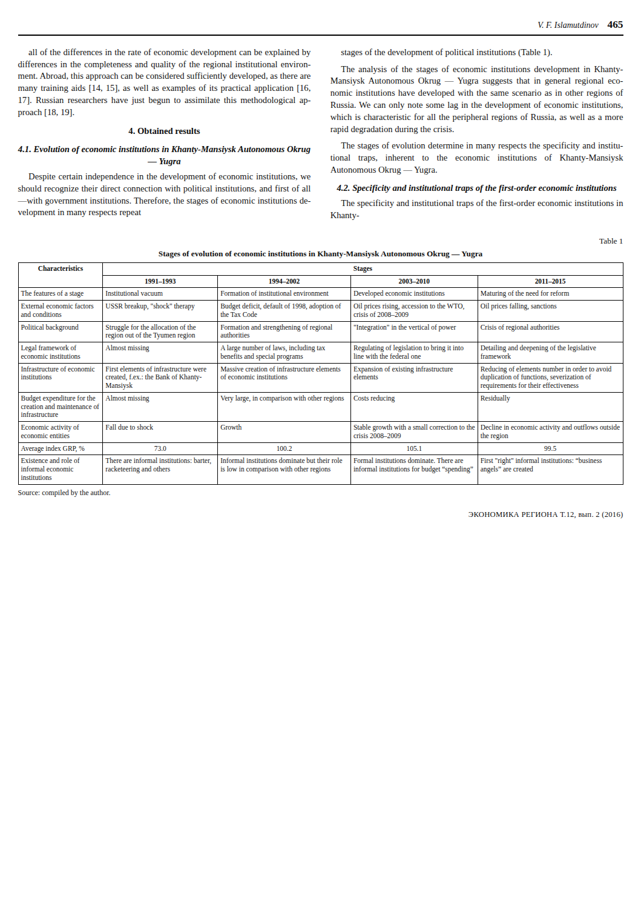V. F. Islamutdinov 465
all of the differences in the rate of economic development can be explained by differences in the completeness and quality of the regional institutional environment. Abroad, this approach can be considered sufficiently developed, as there are many training aids [14, 15], as well as examples of its practical application [16, 17]. Russian researchers have just begun to assimilate this methodological approach [18, 19].
4. Obtained results
4.1. Evolution of economic institutions in Khanty-Mansiysk Autonomous Okrug — Yugra
Despite certain independence in the development of economic institutions, we should recognize their direct connection with political institutions, and first of all—with government institutions. Therefore, the stages of economic institutions development in many respects repeat
stages of the development of political institutions (Table 1).
The analysis of the stages of economic institutions development in Khanty-Mansiysk Autonomous Okrug — Yugra suggests that in general regional economic institutions have developed with the same scenario as in other regions of Russia. We can only note some lag in the development of economic institutions, which is characteristic for all the peripheral regions of Russia, as well as a more rapid degradation during the crisis.
The stages of evolution determine in many respects the specificity and institutional traps, inherent to the economic institutions of Khanty-Mansiysk Autonomous Okrug — Yugra.
4.2. Specificity and institutional traps of the first-order economic institutions
The specificity and institutional traps of the first-order economic institutions in Khanty-
Table 1
Stages of evolution of economic institutions in Khanty-Mansiysk Autonomous Okrug — Yugra
| Characteristics | Stages |
| --- | --- |
| 1991–1993 | 1994–2002 | 2003–2010 | 2011–2015 |
| The features of a stage | Institutional vacuum | Formation of institutional environment | Developed economic institutions | Maturing of the need for reform |
| External economic factors and conditions | USSR breakup, "shock" therapy | Budget deficit, default of 1998, adoption of the Tax Code | Oil prices rising, accession to the WTO, crisis of 2008–2009 | Oil prices falling, sanctions |
| Political background | Struggle for the allocation of the region out of the Tyumen region | Formation and strengthening of regional authorities | "Integration" in the vertical of power | Crisis of regional authorities |
| Legal framework of economic institutions | Almost missing | A large number of laws, including tax benefits and special programs | Regulating of legislation to bring it into line with the federal one | Detailing and deepening of the legislative framework |
| Infrastructure of economic institutions | First elements of infrastructure were created, f.ex.: the Bank of Khanty-Mansiysk | Massive creation of infrastructure elements of economic institutions | Expansion of existing infrastructure elements | Reducing of elements number in order to avoid duplication of functions, severization of requirements for their effectiveness |
| Budget expenditure for the creation and maintenance of infrastructure | Almost missing | Very large, in comparison with other regions | Costs reducing | Residually |
| Economic activity of economic entities | Fall due to shock | Growth | Stable growth with a small correction to the crisis 2008–2009 | Decline in economic activity and outflows outside the region |
| Average index GRP, % | 73.0 | 100.2 | 105.1 | 99.5 |
| Existence and role of informal economic institutions | There are informal institutions: barter, racketeering and others | Informal institutions dominate but their role is low in comparison with other regions | Formal institutions dominate. There are informal institutions for budget “spending” | First "right" informal institutions: “business angels” are created |
Source: compiled by the author.
ЭКОНОМИКА РЕГИОНА Т.12, вып. 2 (2016)